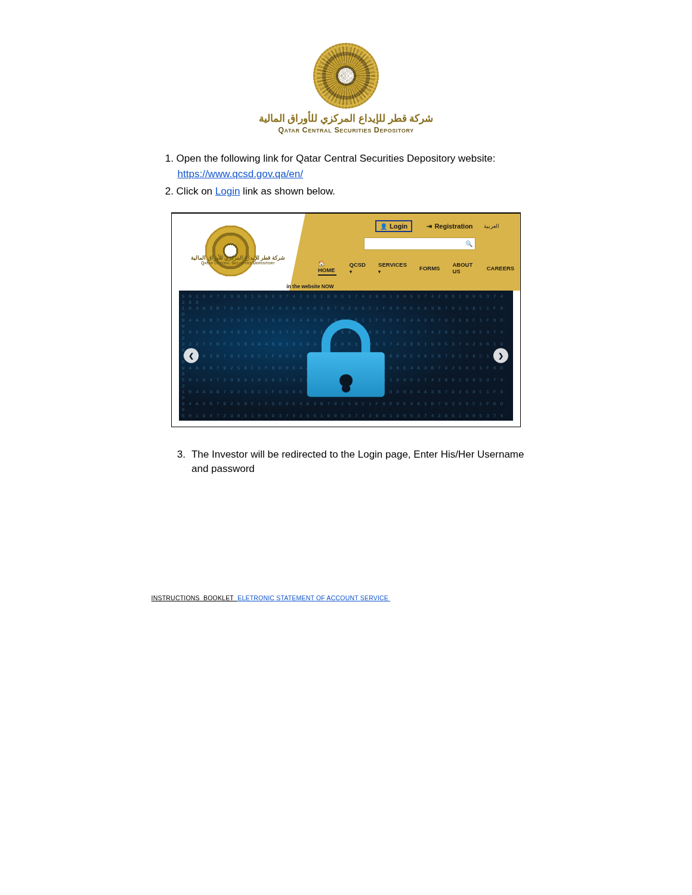شركة قطر للإيداع المركزي للأوراق المالية
Qatar Central Securities Depository
Open the following link for Qatar Central Securities Depository website:
https://www.qcsd.gov.qa/en/
Click on Login link as shown below.
شركة قطر للإيداع المركزي للأوراق المالية
Qatar Central Securities Depository
👤 Login
⇥ Registration
العربية
🔍
🏠 HOME QCSD SERVICES FORMS ABOUT US CAREERS
in the website NOW
5 0 1 9 4 7 2 3 8 6 1 0 5 9 3 7 4 2 8 6 1 9 0 5 3 7 4 2 8 6 1 9 0 5 3 7 4 2 8 6 1 9 0 5 3 7 4 2 8 6 1 0 4 A 3 B 7 9 2 5 8 C 1 F 6 D 0 E 4 A 3 B 7 9 2 5 8 C 1 F 6 D 0 E 4 A 3 B 7 9 2 5 8 C 1 F 6 D 9 4 A 3 B 7 9 2 5 8 C 1 F 6 D 0 E 4 A 3 B 7 9 2 5 8 C 1 F 6 D 0 E 4 A 3 B 7 9 2 5 8 C 1 F 6 D 0 5 0 5 0 B 6 0 4 6 9 1 0 5 9 3 7 4 2 8 6 1 9 0 5 3 7 4 2 8 6 1 9 0 5 3 7 4 2 8 6 1 9 0 5 3 7 4 2 3 2 2 7 F B F C 5 6 4 A 4 6 8 1 0 5 9 3 7 4 2 8 6 1 9 0 5 3 7 4 2 8 6 1 9 0 5 3 7 4 2 8 6 1 9 0 1 0 4 A 3 B 7 9 2 5 8 C 1 F 6 D 0 E 4 A 3 B 7 9 2 5 8 C 1 F 6 D 0 E 4 A 3 B 7 9 2 5 8 C 1 F 6 D 9 4 A 3 B 7 9 2 5 8 C 1 F 6 D 0 E 4 A 3 B 7 9 2 5 8 C 1 F 6 D 0 E 4 A 3 B 7 9 2 5 8 C 1 F 6 D 0 5 0 1 9 4 7 2 3 8 6 1 0 5 9 3 7 4 2 8 6 1 9 0 5 3 7 4 2 8 6 1 9 0 5 3 7 4 2 8 6 1 9 0 5 3 7 4 2 1 0 4 A 3 B 7 9 2 5 8 C 1 F 6 D 0 E 4 A 3 B 7 9 2 5 8 C 1 F 6 D 0 E 4 A 3 B 7 9 2 5 8 C 1 F 6 D 9 4 A 3 B 7 9 2 5 8 C 1 F 6 D 0 E 4 A 3 B 7 9 2 5 8 C 1 F 6 D 0 E 4 A 3 B 7 9 2 5 8 C 1 F 6 D 0 5 0 1 9 4 7 2 3 8 6 1 0 5 9 3 7 4 2 8 6 1 9 0 5 3 7 4 2 8 6 1 9 0 5 3 7 4 2 8 6 1 9 0 5 3 7 4 2 1 0 4 A 3 B 7 9 2 5 8 C 1 F 6 D 0 E 4 A 3 B 7 9 2 5 8 C 1 F 6 D 0 E 4 A 3 B 7 9 2 5 8 C 1 F 6 D 9 4 A 3 B 7 9 2 5 8 C 1 F 6 D 0 E 4 A 3 B 7 9 2 5 8 C 1 F 6 D 0 E 4 A 3 B 7 9 2 5 8 C 1 F 6 D 0 5 0 1 9 4 7 2 3 8 6 1 0 5 9 3 7 4 2 8 6 1 9 0 5 3 7 4 2 8 6 1 9 0 5 3 7 4 2 8 6 1 9 0 5 3 7 4 2 1 0 4 A 3 B 7 9 2 5 8 C 1 F 6 D 0 E 4 A 3 B 7 9 2 5 8 C 1 F 6 D 0 E 4 A 3 B 7 9 2 5 8 C 1 F 6 D 9 4 A 3 B 7 9 2 5 8 C 1 F 6 D 0 E 4 A 3 B 7 9 2 5 8 C 1 F 6 D 0 E 4 A 3 B 7 9 2 5 8 C 1 F 6 D 0 5 0 1 9 4 7 2 3 8 6 1 0 5 9 3 7 4 2 8 6 1 9 0 5 3 7 4 2 8 6 1 9 0 5 3 7 4 2 8 6 1 9 0 5 3 7 4 2 1 0 4 A 3 B 7 9 2 5 8 C 1 F 6 D 0 E 4 A 3 B 7 9 2 5 8 C 1 F 6 D 0 E 4 A 3 B 7 9 2 5 8 C 1 F 6 D 9 4 A 3 B 7 9 2 5 8 C 1 F 6 D 0 E 4 A 3 B 7 9 2 5 8 C 1 F 6 D 0 E 4 A 3 B 7 9 2 5 8 C 1 F 6 D 0 5 0 1 9 4 7 2 3 8 6 1 0 5 9 3 7 4 2 8 6 1 9 0 5 3 7 4 2 8 6 1 9 0 5 3 7 4 2 8 6 1 9 0 5 3 7 4 2
❮
❯
3. The Investor will be redirected to the Login page, Enter His/Her Username and password
INSTRUCTIONS BOOKLET ELETRONIC STATEMENT OF ACCOUNT SERVICE